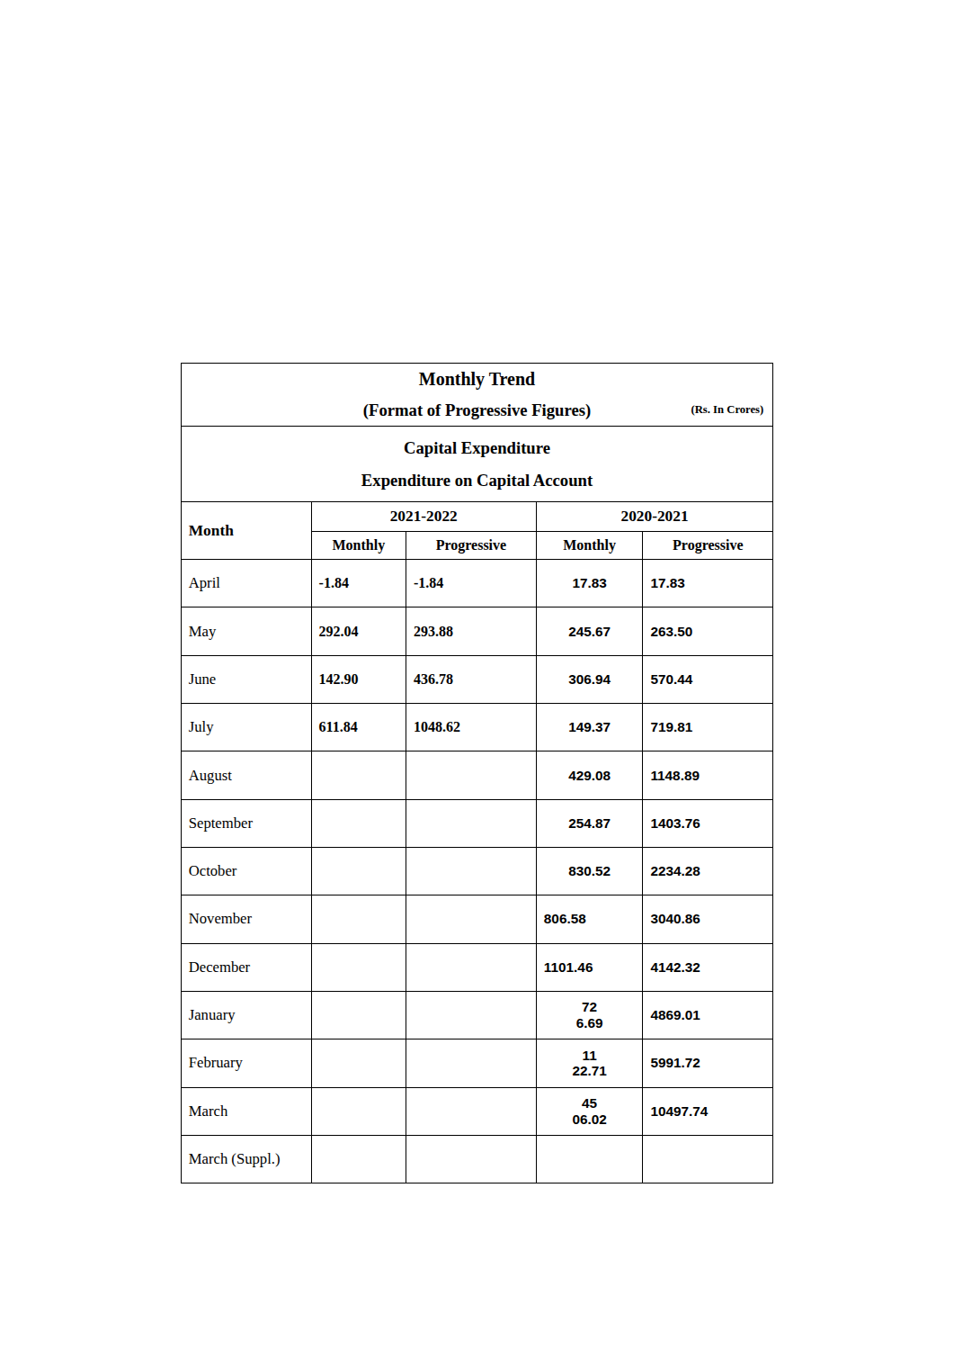| Monthly Trend |
| (Format of Progressive Figures) (Rs. In Crores) |
| Capital Expenditure Expenditure on Capital Account |
| Month | 2021-2022 | 2020-2021 |
| Monthly | Progressive | Monthly | Progressive |
| April | -1.84 | -1.84 | 17.83 | 17.83 |
| May | 292.04 | 293.88 | 245.67 | 263.50 |
| June | 142.90 | 436.78 | 306.94 | 570.44 |
| July | 611.84 | 1048.62 | 149.37 | 719.81 |
| August | | | 429.08 | 1148.89 |
| September | | | 254.87 | 1403.76 |
| October | | | 830.52 | 2234.28 |
| November | | | 806.58 | 3040.86 |
| December | | | 1101.46 | 4142.32 |
| January | | | 72 6.69 | 4869.01 |
| February | | | 11 22.71 | 5991.72 |
| March | | | 45 06.02 | 10497.74 |
| March (Suppl.) | | | | |